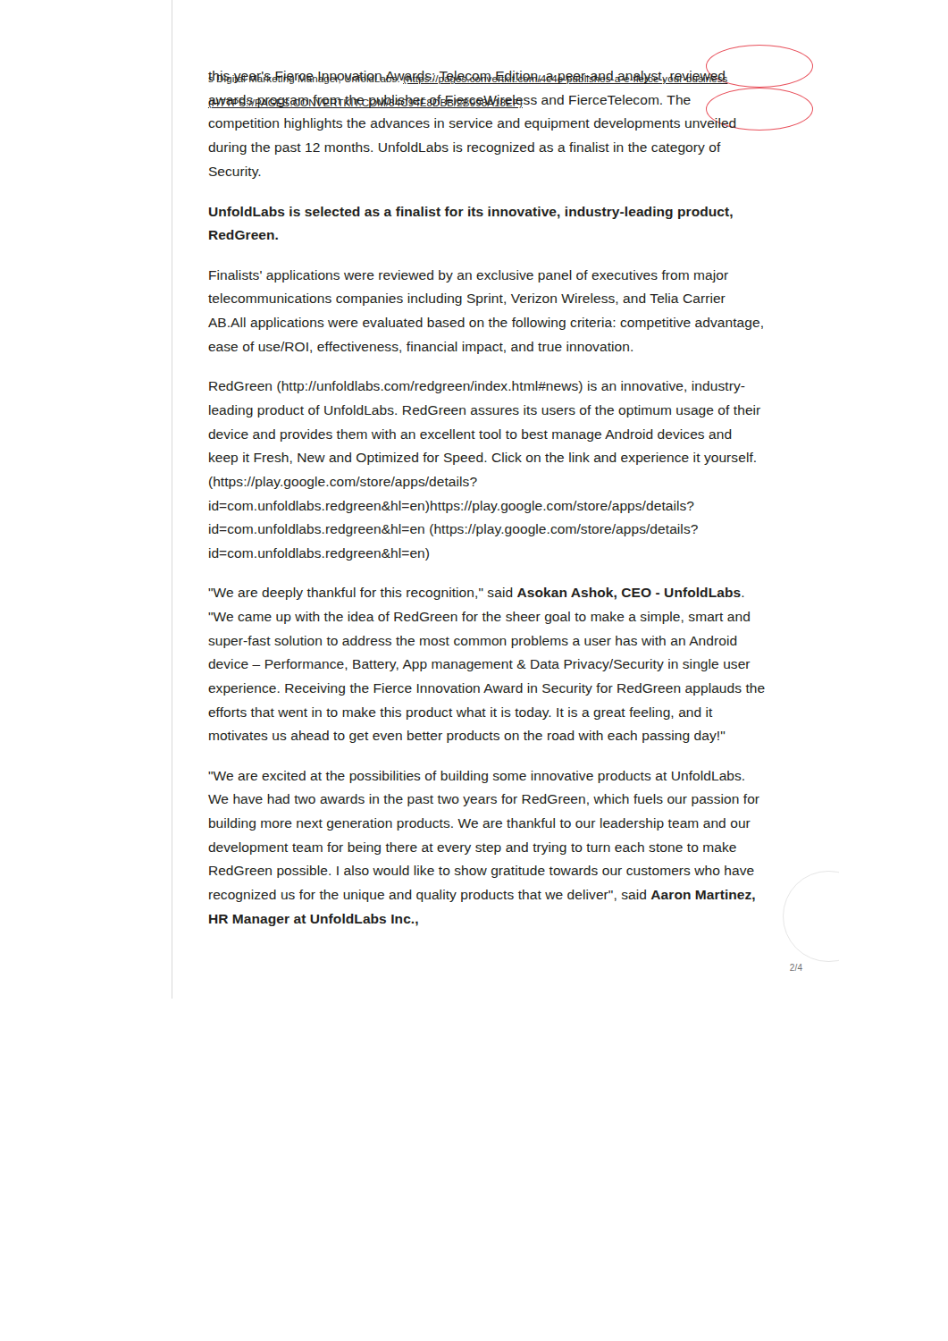this year's Fierce Innovation Awards: Telecom Edition, a peer-and analyst, reviewed awards program from the publisher of FierceWireless and FierceTelecom. The competition highlights the advances in service and equipment developments unveiled during the past 12 months. UnfoldLabs is recognized as a finalist in the category of Security.
s Digital Marketing Manager, UnfoldLabs. (https://pages.convertkit.com/4c4e-publishes-a-e-fierce-your-business (HTTPS://PAGES.CONVERTKIT.COM/84C94E8DBB/2B998A18EF)
UnfoldLabs is selected as a finalist for its innovative, industry-leading product, RedGreen.
Finalists' applications were reviewed by an exclusive panel of executives from major telecommunications companies including Sprint, Verizon Wireless, and Telia Carrier AB.All applications were evaluated based on the following criteria: competitive advantage, ease of use/ROI, effectiveness, financial impact, and true innovation.
RedGreen (http://unfoldlabs.com/redgreen/index.html#news) is an innovative, industry-leading product of UnfoldLabs. RedGreen assures its users of the optimum usage of their device and provides them with an excellent tool to best manage Android devices and keep it Fresh, New and Optimized for Speed. Click on the link and experience it yourself. (https://play.google.com/store/apps/details?id=com.unfoldlabs.redgreen&hl=en)https://play.google.com/store/apps/details?id=com.unfoldlabs.redgreen&hl=en (https://play.google.com/store/apps/details?id=com.unfoldlabs.redgreen&hl=en)
"We are deeply thankful for this recognition," said Asokan Ashok, CEO - UnfoldLabs. "We came up with the idea of RedGreen for the sheer goal to make a simple, smart and super-fast solution to address the most common problems a user has with an Android device – Performance, Battery, App management & Data Privacy/Security in single user experience. Receiving the Fierce Innovation Award in Security for RedGreen applauds the efforts that went in to make this product what it is today. It is a great feeling, and it motivates us ahead to get even better products on the road with each passing day!"
"We are excited at the possibilities of building some innovative products at UnfoldLabs. We have had two awards in the past two years for RedGreen, which fuels our passion for building more next generation products. We are thankful to our leadership team and our development team for being there at every step and trying to turn each stone to make RedGreen possible. I also would like to show gratitude towards our customers who have recognized us for the unique and quality products that we deliver", said Aaron Martinez, HR Manager at UnfoldLabs Inc.,
2/4